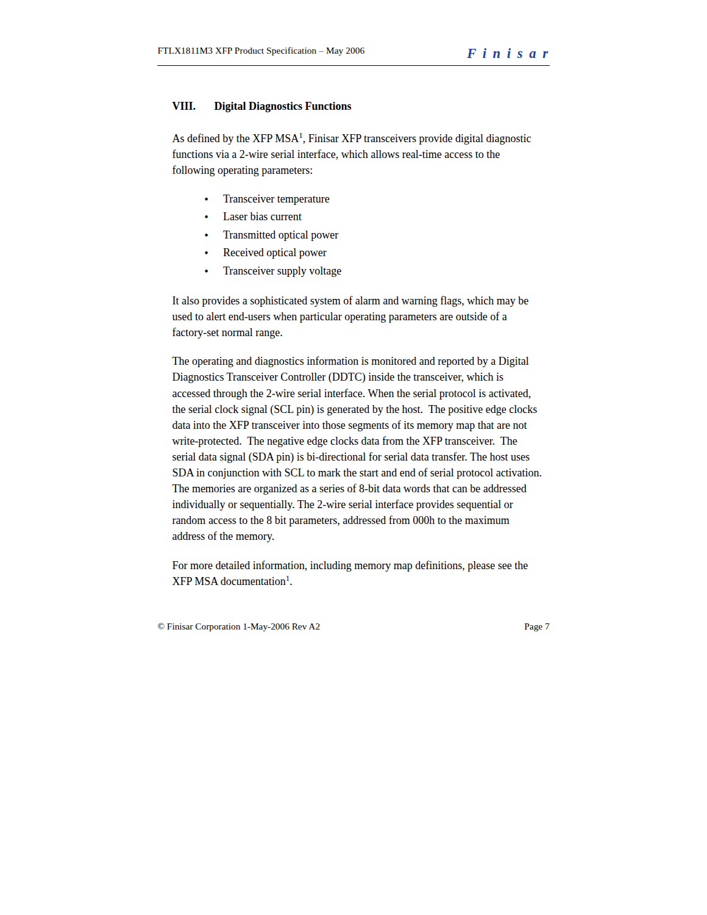FTLX1811M3 XFP Product Specification – May 2006
F i n i s a r
VIII. Digital Diagnostics Functions
As defined by the XFP MSA1, Finisar XFP transceivers provide digital diagnostic functions via a 2-wire serial interface, which allows real-time access to the following operating parameters:
Transceiver temperature
Laser bias current
Transmitted optical power
Received optical power
Transceiver supply voltage
It also provides a sophisticated system of alarm and warning flags, which may be used to alert end-users when particular operating parameters are outside of a factory-set normal range.
The operating and diagnostics information is monitored and reported by a Digital Diagnostics Transceiver Controller (DDTC) inside the transceiver, which is accessed through the 2-wire serial interface. When the serial protocol is activated, the serial clock signal (SCL pin) is generated by the host. The positive edge clocks data into the XFP transceiver into those segments of its memory map that are not write-protected. The negative edge clocks data from the XFP transceiver. The serial data signal (SDA pin) is bi-directional for serial data transfer. The host uses SDA in conjunction with SCL to mark the start and end of serial protocol activation. The memories are organized as a series of 8-bit data words that can be addressed individually or sequentially. The 2-wire serial interface provides sequential or random access to the 8 bit parameters, addressed from 000h to the maximum address of the memory.
For more detailed information, including memory map definitions, please see the XFP MSA documentation1.
© Finisar Corporation 1-May-2006 Rev A2
Page 7